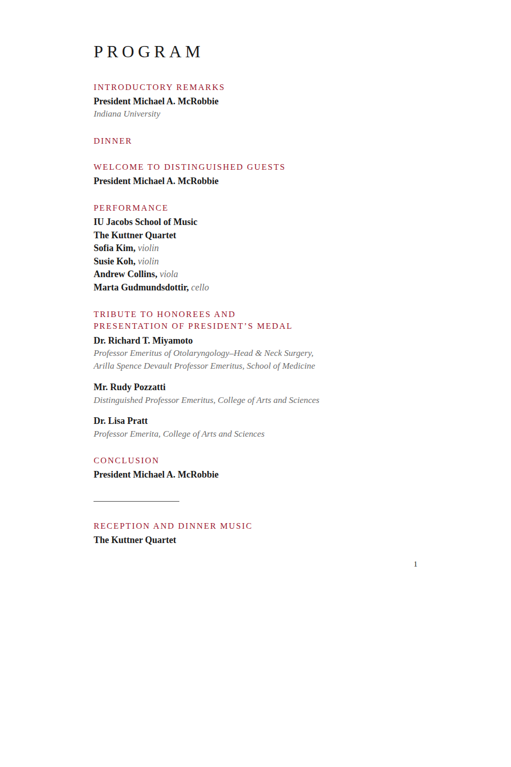PROGRAM
Introductory Remarks
President Michael A. McRobbie
Indiana University
Dinner
Welcome to Distinguished Guests
President Michael A. McRobbie
Performance
IU Jacobs School of Music
The Kuttner Quartet
Sofia Kim, violin
Susie Koh, violin
Andrew Collins, viola
Marta Gudmundsdottir, cello
Tribute to Honorees and
Presentation of President’s Medal
Dr. Richard T. Miyamoto
Professor Emeritus of Otolaryngology–Head & Neck Surgery,
Arilla Spence Devault Professor Emeritus, School of Medicine
Mr. Rudy Pozzatti
Distinguished Professor Emeritus, College of Arts and Sciences
Dr. Lisa Pratt
Professor Emerita, College of Arts and Sciences
Conclusion
President Michael A. McRobbie
Reception and Dinner Music
The Kuttner Quartet
1